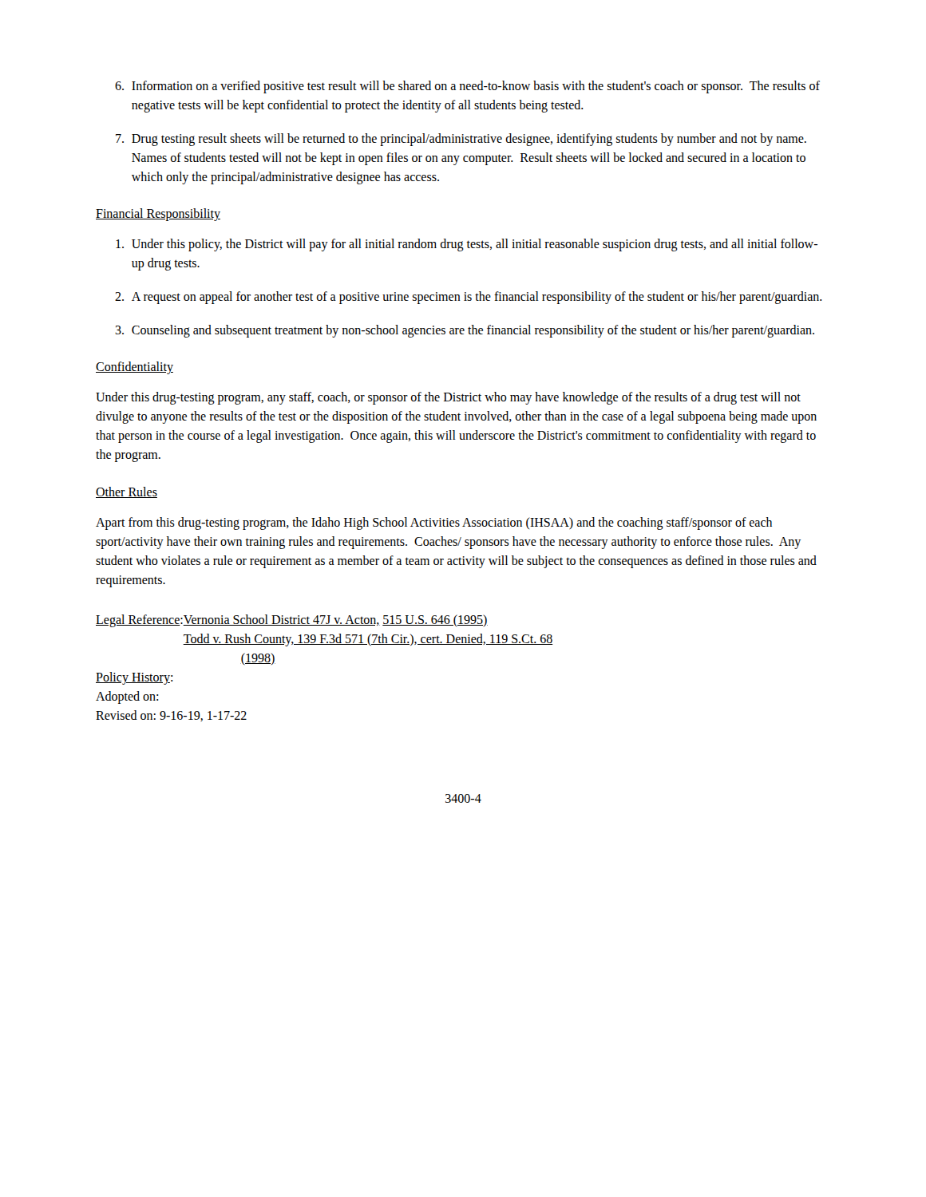Information on a verified positive test result will be shared on a need-to-know basis with the student's coach or sponsor. The results of negative tests will be kept confidential to protect the identity of all students being tested.
Drug testing result sheets will be returned to the principal/administrative designee, identifying students by number and not by name. Names of students tested will not be kept in open files or on any computer. Result sheets will be locked and secured in a location to which only the principal/administrative designee has access.
Financial Responsibility
Under this policy, the District will pay for all initial random drug tests, all initial reasonable suspicion drug tests, and all initial follow-up drug tests.
A request on appeal for another test of a positive urine specimen is the financial responsibility of the student or his/her parent/guardian.
Counseling and subsequent treatment by non-school agencies are the financial responsibility of the student or his/her parent/guardian.
Confidentiality
Under this drug-testing program, any staff, coach, or sponsor of the District who may have knowledge of the results of a drug test will not divulge to anyone the results of the test or the disposition of the student involved, other than in the case of a legal subpoena being made upon that person in the course of a legal investigation. Once again, this will underscore the District's commitment to confidentiality with regard to the program.
Other Rules
Apart from this drug-testing program, the Idaho High School Activities Association (IHSAA) and the coaching staff/sponsor of each sport/activity have their own training rules and requirements. Coaches/ sponsors have the necessary authority to enforce those rules. Any student who violates a rule or requirement as a member of a team or activity will be subject to the consequences as defined in those rules and requirements.
| Legal Reference : | Vernonia School District 47J v. Acton, 515 U.S. 646 (1995) Todd v. Rush County, 139 F.3d 571 (7th Cir.), cert. Denied, 119 S.Ct. 68 (1998) |
Policy History:
Adopted on:
Revised on: 9-16-19, 1-17-22
3400-4